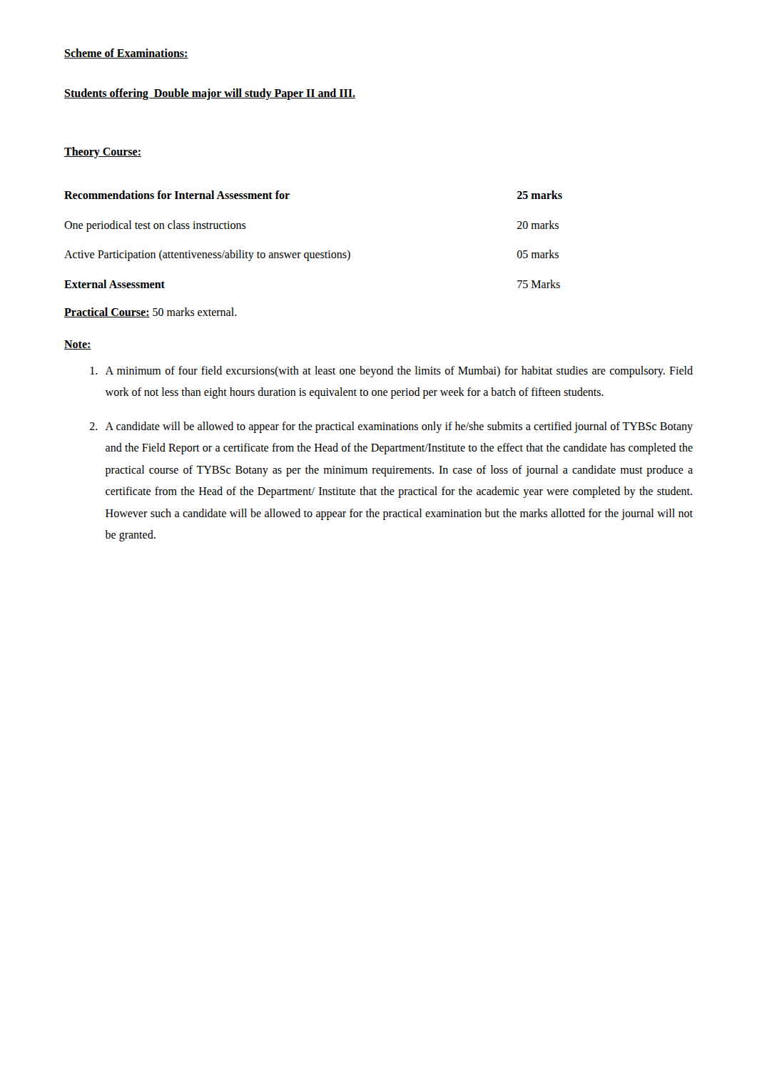Scheme of Examinations:
Students offering Double major will study Paper II and III.
Theory Course:
| Recommendations for Internal Assessment for | 25 marks |
| One periodical test on class instructions | 20 marks |
| Active Participation (attentiveness/ability to answer questions) | 05 marks |
| External Assessment | 75 Marks |
Practical Course: 50 marks external.
Note:
A minimum of four field excursions(with at least one beyond the limits of Mumbai) for habitat studies are compulsory. Field work of not less than eight hours duration is equivalent to one period per week for a batch of fifteen students.
A candidate will be allowed to appear for the practical examinations only if he/she submits a certified journal of TYBSc Botany and the Field Report or a certificate from the Head of the Department/Institute to the effect that the candidate has completed the practical course of TYBSc Botany as per the minimum requirements. In case of loss of journal a candidate must produce a certificate from the Head of the Department/ Institute that the practical for the academic year were completed by the student. However such a candidate will be allowed to appear for the practical examination but the marks allotted for the journal will not be granted.